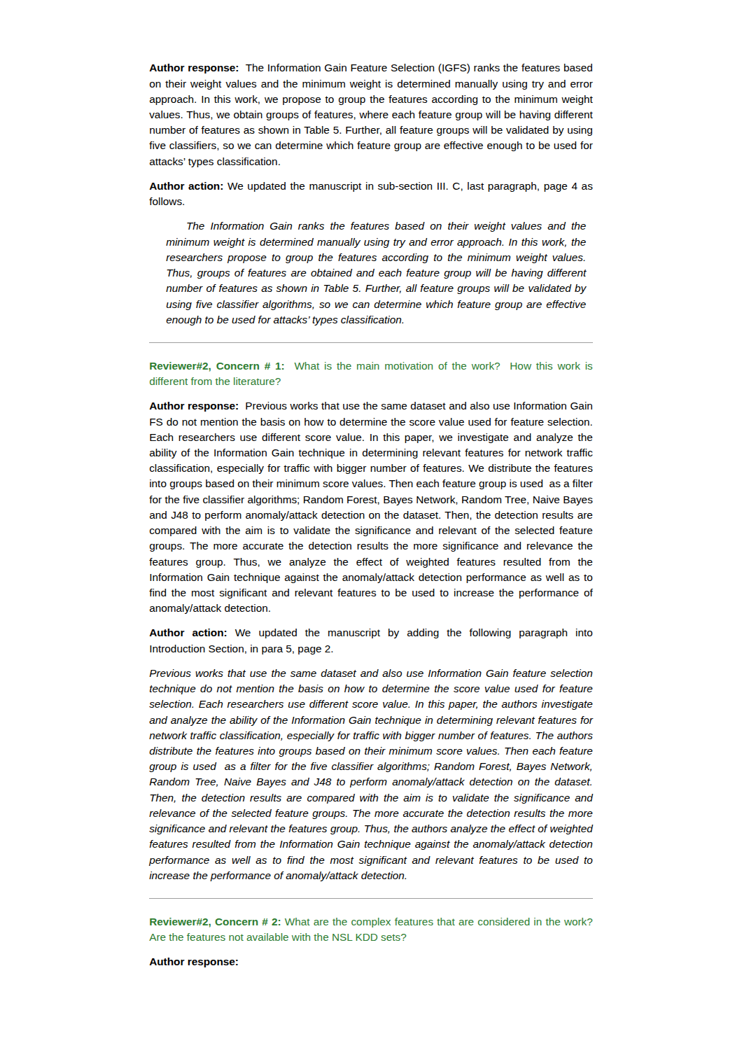Author response: The Information Gain Feature Selection (IGFS) ranks the features based on their weight values and the minimum weight is determined manually using try and error approach. In this work, we propose to group the features according to the minimum weight values. Thus, we obtain groups of features, where each feature group will be having different number of features as shown in Table 5. Further, all feature groups will be validated by using five classifiers, so we can determine which feature group are effective enough to be used for attacks’ types classification.
Author action: We updated the manuscript in sub-section III. C, last paragraph, page 4 as follows.
The Information Gain ranks the features based on their weight values and the minimum weight is determined manually using try and error approach. In this work, the researchers propose to group the features according to the minimum weight values. Thus, groups of features are obtained and each feature group will be having different number of features as shown in Table 5. Further, all feature groups will be validated by using five classifier algorithms, so we can determine which feature group are effective enough to be used for attacks’ types classification.
Reviewer#2, Concern # 1: What is the main motivation of the work? How this work is different from the literature?
Author response: Previous works that use the same dataset and also use Information Gain FS do not mention the basis on how to determine the score value used for feature selection. Each researchers use different score value. In this paper, we investigate and analyze the ability of the Information Gain technique in determining relevant features for network traffic classification, especially for traffic with bigger number of features. We distribute the features into groups based on their minimum score values. Then each feature group is used as a filter for the five classifier algorithms; Random Forest, Bayes Network, Random Tree, Naive Bayes and J48 to perform anomaly/attack detection on the dataset. Then, the detection results are compared with the aim is to validate the significance and relevant of the selected feature groups. The more accurate the detection results the more significance and relevance the features group. Thus, we analyze the effect of weighted features resulted from the Information Gain technique against the anomaly/attack detection performance as well as to find the most significant and relevant features to be used to increase the performance of anomaly/attack detection.
Author action: We updated the manuscript by adding the following paragraph into Introduction Section, in para 5, page 2.
Previous works that use the same dataset and also use Information Gain feature selection technique do not mention the basis on how to determine the score value used for feature selection. Each researchers use different score value. In this paper, the authors investigate and analyze the ability of the Information Gain technique in determining relevant features for network traffic classification, especially for traffic with bigger number of features. The authors distribute the features into groups based on their minimum score values. Then each feature group is used as a filter for the five classifier algorithms; Random Forest, Bayes Network, Random Tree, Naive Bayes and J48 to perform anomaly/attack detection on the dataset. Then, the detection results are compared with the aim is to validate the significance and relevance of the selected feature groups. The more accurate the detection results the more significance and relevant the features group. Thus, the authors analyze the effect of weighted features resulted from the Information Gain technique against the anomaly/attack detection performance as well as to find the most significant and relevant features to be used to increase the performance of anomaly/attack detection.
Reviewer#2, Concern # 2: What are the complex features that are considered in the work? Are the features not available with the NSL KDD sets?
Author response: